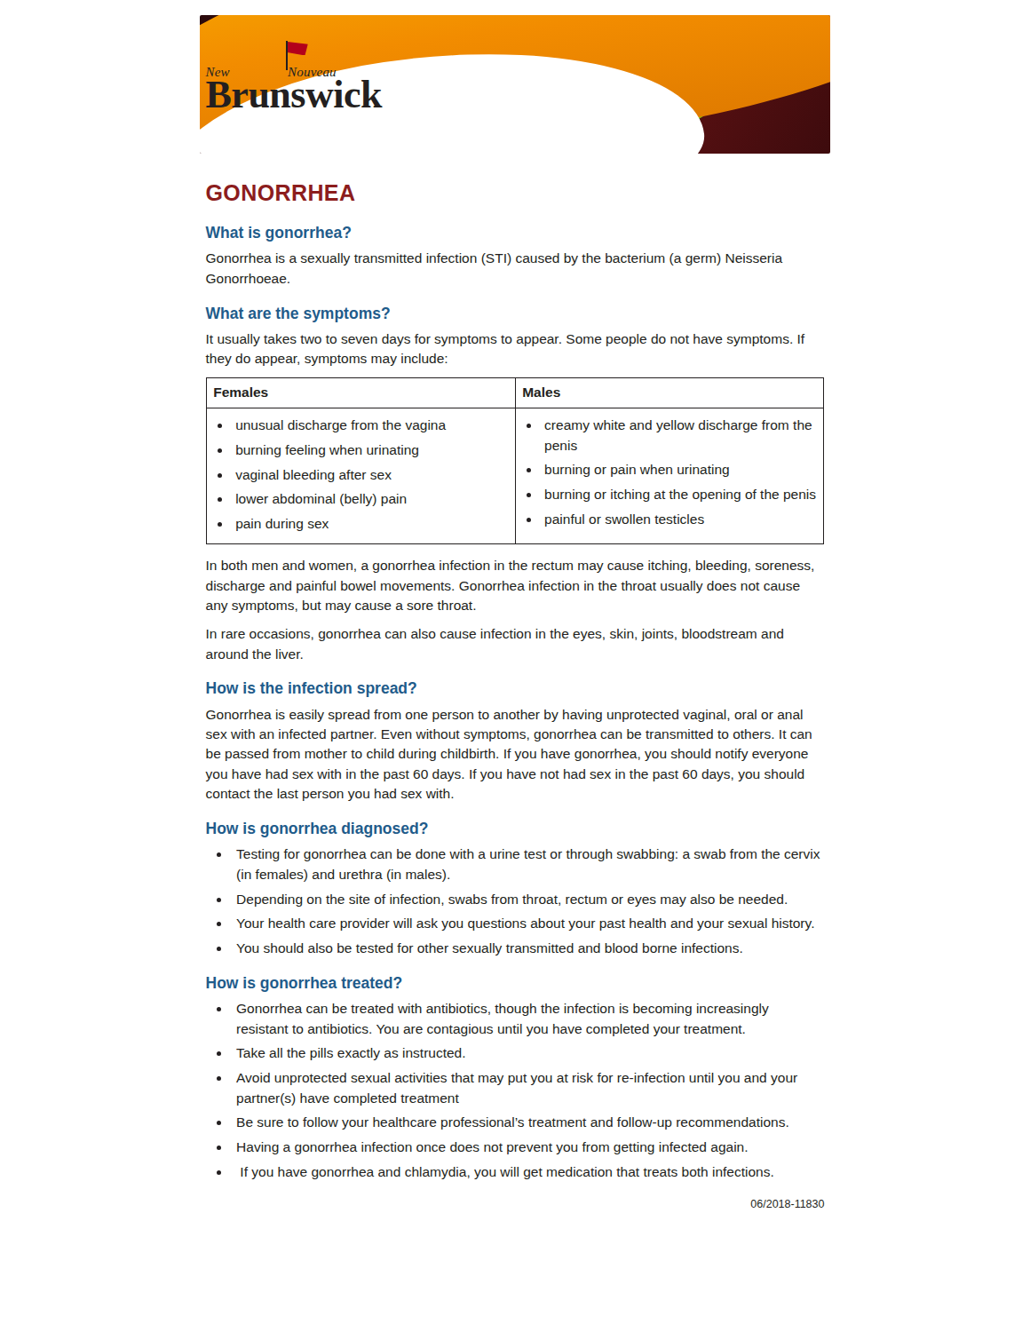New Nouveau
Brunswick
Gonorrhea
What is gonorrhea?
Gonorrhea is a sexually transmitted infection (STI) caused by the bacterium (a germ) Neisseria Gonorrhoeae.
What are the symptoms?
It usually takes two to seven days for symptoms to appear. Some people do not have symptoms. If they do appear, symptoms may include:
| Females | Males |
| --- | --- |
| unusual discharge from the vagina burning feeling when urinating vaginal bleeding after sex lower abdominal (belly) pain pain during sex | creamy white and yellow discharge from the penis burning or pain when urinating burning or itching at the opening of the penis painful or swollen testicles |
In both men and women, a gonorrhea infection in the rectum may cause itching, bleeding, soreness, discharge and painful bowel movements. Gonorrhea infection in the throat usually does not cause any symptoms, but may cause a sore throat.
In rare occasions, gonorrhea can also cause infection in the eyes, skin, joints, bloodstream and around the liver.
How is the infection spread?
Gonorrhea is easily spread from one person to another by having unprotected vaginal, oral or anal sex with an infected partner. Even without symptoms, gonorrhea can be transmitted to others. It can be passed from mother to child during childbirth. If you have gonorrhea, you should notify everyone you have had sex with in the past 60 days. If you have not had sex in the past 60 days, you should contact the last person you had sex with.
How is gonorrhea diagnosed?
Testing for gonorrhea can be done with a urine test or through swabbing: a swab from the cervix (in females) and urethra (in males).
Depending on the site of infection, swabs from throat, rectum or eyes may also be needed.
Your health care provider will ask you questions about your past health and your sexual history.
You should also be tested for other sexually transmitted and blood borne infections.
How is gonorrhea treated?
Gonorrhea can be treated with antibiotics, though the infection is becoming increasingly resistant to antibiotics. You are contagious until you have completed your treatment.
Take all the pills exactly as instructed.
Avoid unprotected sexual activities that may put you at risk for re-infection until you and your partner(s) have completed treatment
Be sure to follow your healthcare professional’s treatment and follow-up recommendations.
Having a gonorrhea infection once does not prevent you from getting infected again.
If you have gonorrhea and chlamydia, you will get medication that treats both infections.
06/2018-11830